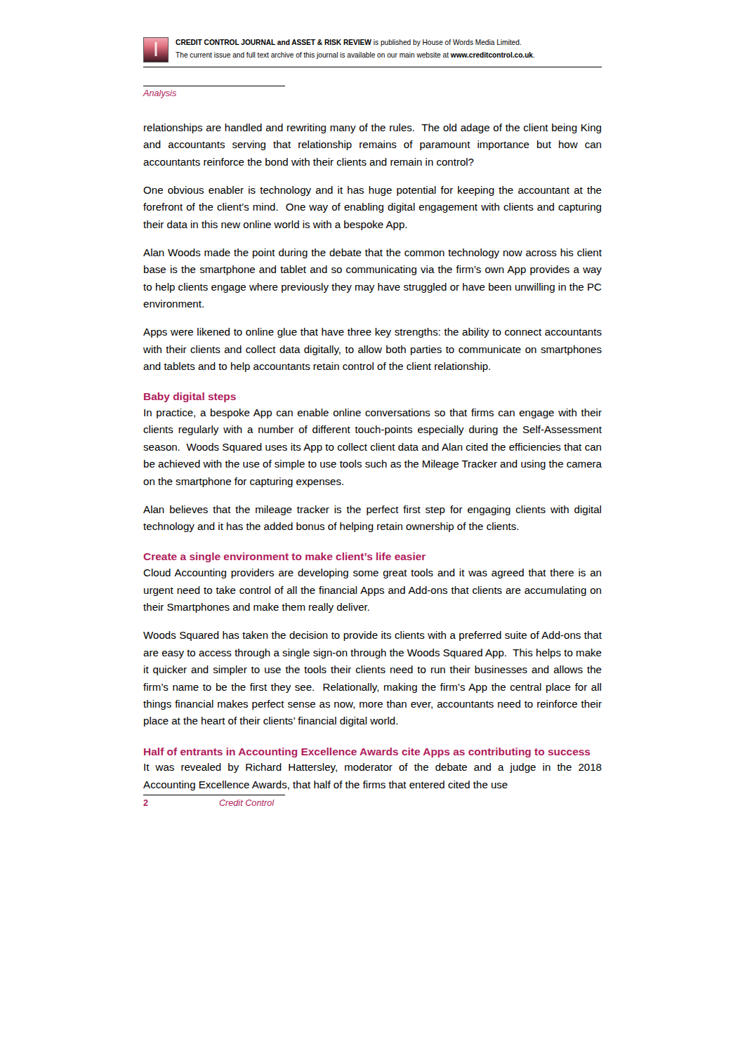CREDIT CONTROL JOURNAL and ASSET & RISK REVIEW is published by House of Words Media Limited.
The current issue and full text archive of this journal is available on our main website at www.creditcontrol.co.uk.
Analysis
relationships are handled and rewriting many of the rules. The old adage of the client being King and accountants serving that relationship remains of paramount importance but how can accountants reinforce the bond with their clients and remain in control?
One obvious enabler is technology and it has huge potential for keeping the accountant at the forefront of the client’s mind. One way of enabling digital engagement with clients and capturing their data in this new online world is with a bespoke App.
Alan Woods made the point during the debate that the common technology now across his client base is the smartphone and tablet and so communicating via the firm’s own App provides a way to help clients engage where previously they may have struggled or have been unwilling in the PC environment.
Apps were likened to online glue that have three key strengths: the ability to connect accountants with their clients and collect data digitally, to allow both parties to communicate on smartphones and tablets and to help accountants retain control of the client relationship.
Baby digital steps
In practice, a bespoke App can enable online conversations so that firms can engage with their clients regularly with a number of different touch-points especially during the Self-Assessment season. Woods Squared uses its App to collect client data and Alan cited the efficiencies that can be achieved with the use of simple to use tools such as the Mileage Tracker and using the camera on the smartphone for capturing expenses.
Alan believes that the mileage tracker is the perfect first step for engaging clients with digital technology and it has the added bonus of helping retain ownership of the clients.
Create a single environment to make client’s life easier
Cloud Accounting providers are developing some great tools and it was agreed that there is an urgent need to take control of all the financial Apps and Add-ons that clients are accumulating on their Smartphones and make them really deliver.
Woods Squared has taken the decision to provide its clients with a preferred suite of Add-ons that are easy to access through a single sign-on through the Woods Squared App. This helps to make it quicker and simpler to use the tools their clients need to run their businesses and allows the firm’s name to be the first they see. Relationally, making the firm’s App the central place for all things financial makes perfect sense as now, more than ever, accountants need to reinforce their place at the heart of their clients’ financial digital world.
Half of entrants in Accounting Excellence Awards cite Apps as contributing to success
It was revealed by Richard Hattersley, moderator of the debate and a judge in the 2018 Accounting Excellence Awards, that half of the firms that entered cited the use
2 Credit Control